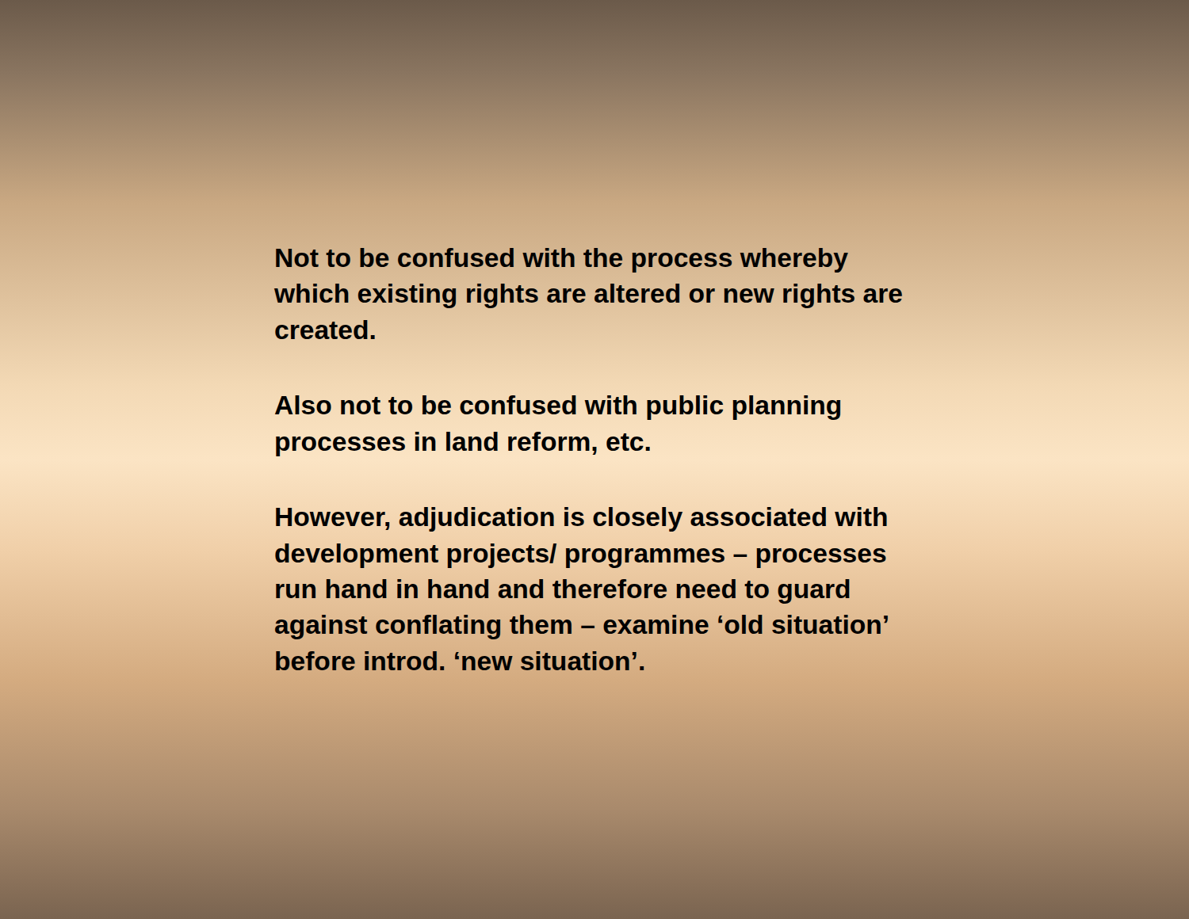Not to be confused with the process whereby which existing rights are altered or new rights are created.
Also not to be confused with public planning processes in land reform, etc.
However, adjudication is closely associated with development projects/ programmes – processes run hand in hand and therefore need to guard against conflating them – examine ‘old situation’ before introd. ‘new situation’.